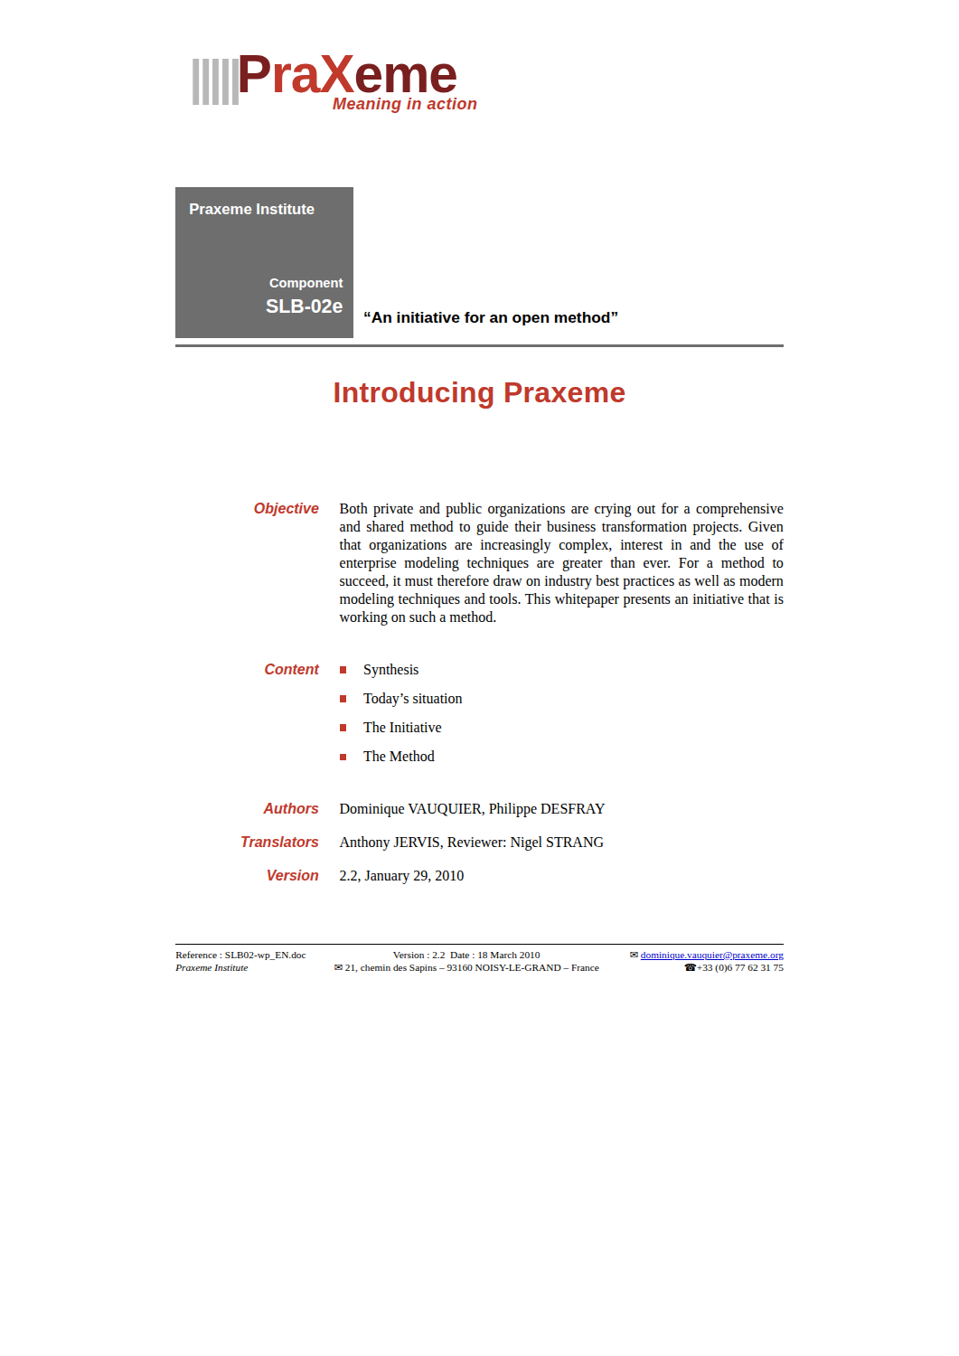|||||Pra Xeme
Meaning in action
Praxeme Institute
Component
SLB-02e
“An initiative for an open method”
Introducing Praxeme
Objective
Both private and public organizations are crying out for a comprehensive and shared method to guide their business transformation projects. Given that organizations are increasingly complex, interest in and the use of enterprise modeling techniques are greater than ever. For a method to succeed, it must therefore draw on industry best practices as well as modern modeling techniques and tools. This whitepaper presents an initiative that is working on such a method.
Content
Synthesis
Today’s situation
The Initiative
The Method
Authors
Dominique VAUQUIER, Philippe DESFRAY
Translators
Anthony JERVIS, Reviewer: Nigel STRANG
Version
2.2, January 29, 2010
| Reference : SLB02-wp_EN.doc | Version : 2.2 Date : 18 March 2010 | ✉ dominique.vauquier@praxeme.org |
| Praxeme Institute | ✉ 21, chemin des Sapins – 93160 NOISY-LE-GRAND – France | ☎ +33 (0)6 77 62 31 75 |